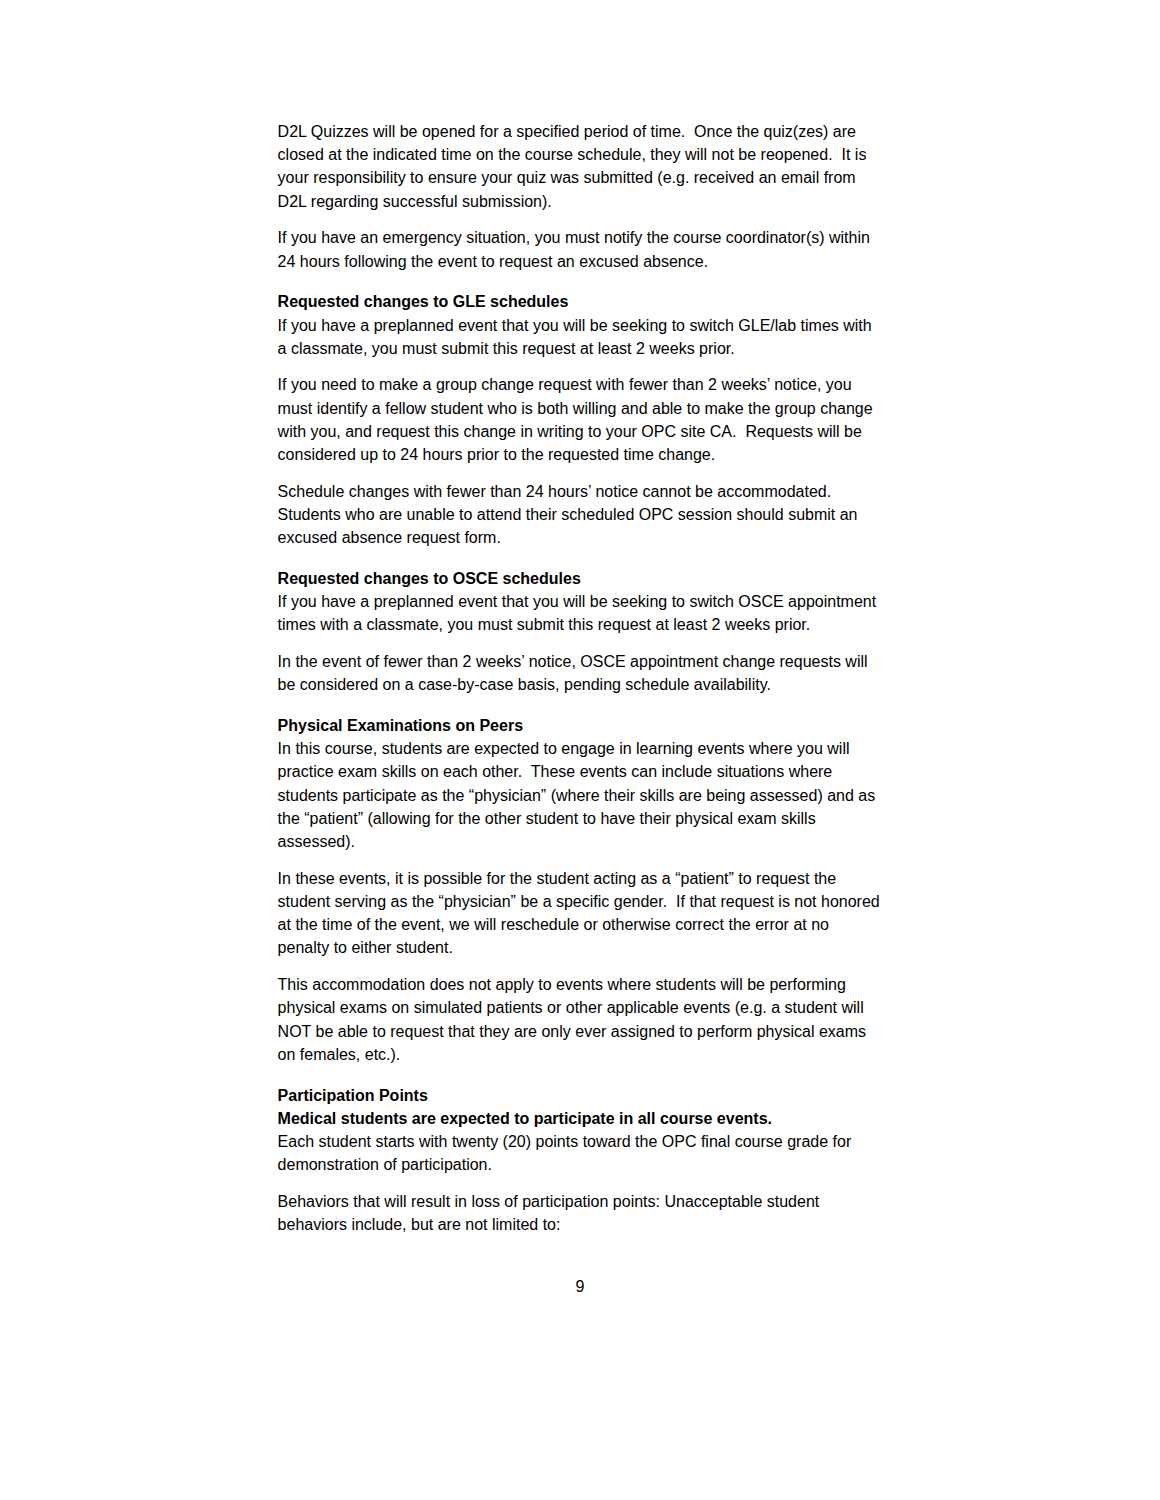D2L Quizzes will be opened for a specified period of time. Once the quiz(zes) are closed at the indicated time on the course schedule, they will not be reopened. It is your responsibility to ensure your quiz was submitted (e.g. received an email from D2L regarding successful submission).
If you have an emergency situation, you must notify the course coordinator(s) within 24 hours following the event to request an excused absence.
Requested changes to GLE schedules
If you have a preplanned event that you will be seeking to switch GLE/lab times with a classmate, you must submit this request at least 2 weeks prior.
If you need to make a group change request with fewer than 2 weeks’ notice, you must identify a fellow student who is both willing and able to make the group change with you, and request this change in writing to your OPC site CA. Requests will be considered up to 24 hours prior to the requested time change.
Schedule changes with fewer than 24 hours’ notice cannot be accommodated. Students who are unable to attend their scheduled OPC session should submit an excused absence request form.
Requested changes to OSCE schedules
If you have a preplanned event that you will be seeking to switch OSCE appointment times with a classmate, you must submit this request at least 2 weeks prior.
In the event of fewer than 2 weeks’ notice, OSCE appointment change requests will be considered on a case-by-case basis, pending schedule availability.
Physical Examinations on Peers
In this course, students are expected to engage in learning events where you will practice exam skills on each other. These events can include situations where students participate as the “physician” (where their skills are being assessed) and as the “patient” (allowing for the other student to have their physical exam skills assessed).
In these events, it is possible for the student acting as a “patient” to request the student serving as the “physician” be a specific gender. If that request is not honored at the time of the event, we will reschedule or otherwise correct the error at no penalty to either student.
This accommodation does not apply to events where students will be performing physical exams on simulated patients or other applicable events (e.g. a student will NOT be able to request that they are only ever assigned to perform physical exams on females, etc.).
Participation Points
Medical students are expected to participate in all course events.
Each student starts with twenty (20) points toward the OPC final course grade for demonstration of participation.
Behaviors that will result in loss of participation points: Unacceptable student behaviors include, but are not limited to:
9